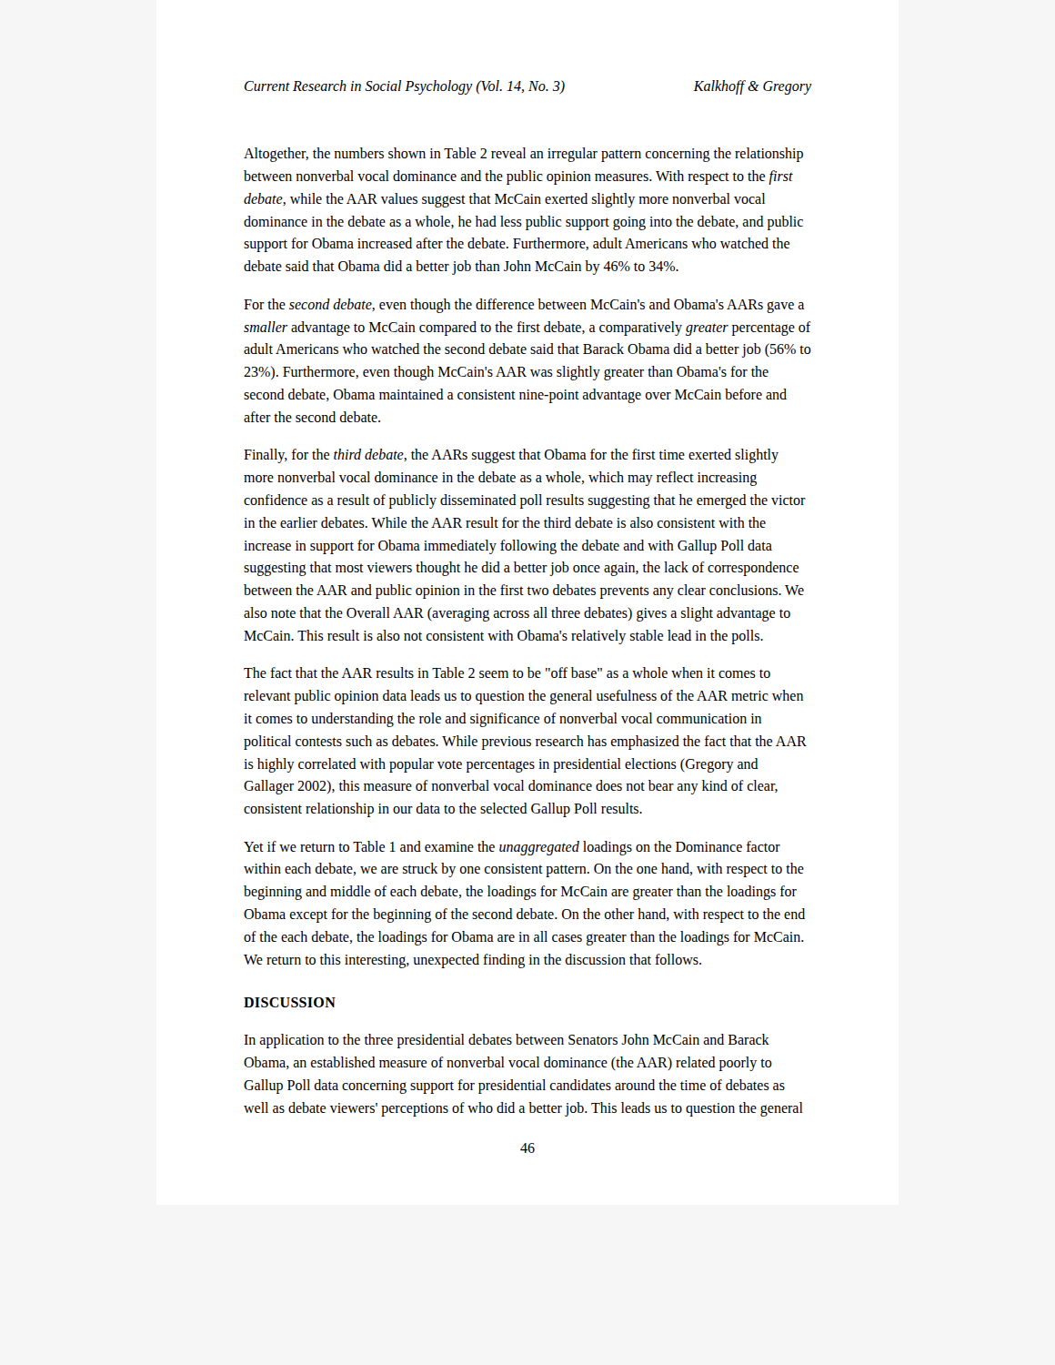Current Research in Social Psychology (Vol. 14, No. 3) Kalkhoff & Gregory
Altogether, the numbers shown in Table 2 reveal an irregular pattern concerning the relationship between nonverbal vocal dominance and the public opinion measures. With respect to the first debate, while the AAR values suggest that McCain exerted slightly more nonverbal vocal dominance in the debate as a whole, he had less public support going into the debate, and public support for Obama increased after the debate. Furthermore, adult Americans who watched the debate said that Obama did a better job than John McCain by 46% to 34%.
For the second debate, even though the difference between McCain's and Obama's AARs gave a smaller advantage to McCain compared to the first debate, a comparatively greater percentage of adult Americans who watched the second debate said that Barack Obama did a better job (56% to 23%). Furthermore, even though McCain's AAR was slightly greater than Obama's for the second debate, Obama maintained a consistent nine-point advantage over McCain before and after the second debate.
Finally, for the third debate, the AARs suggest that Obama for the first time exerted slightly more nonverbal vocal dominance in the debate as a whole, which may reflect increasing confidence as a result of publicly disseminated poll results suggesting that he emerged the victor in the earlier debates. While the AAR result for the third debate is also consistent with the increase in support for Obama immediately following the debate and with Gallup Poll data suggesting that most viewers thought he did a better job once again, the lack of correspondence between the AAR and public opinion in the first two debates prevents any clear conclusions. We also note that the Overall AAR (averaging across all three debates) gives a slight advantage to McCain. This result is also not consistent with Obama's relatively stable lead in the polls.
The fact that the AAR results in Table 2 seem to be "off base" as a whole when it comes to relevant public opinion data leads us to question the general usefulness of the AAR metric when it comes to understanding the role and significance of nonverbal vocal communication in political contests such as debates. While previous research has emphasized the fact that the AAR is highly correlated with popular vote percentages in presidential elections (Gregory and Gallager 2002), this measure of nonverbal vocal dominance does not bear any kind of clear, consistent relationship in our data to the selected Gallup Poll results.
Yet if we return to Table 1 and examine the unaggregated loadings on the Dominance factor within each debate, we are struck by one consistent pattern. On the one hand, with respect to the beginning and middle of each debate, the loadings for McCain are greater than the loadings for Obama except for the beginning of the second debate. On the other hand, with respect to the end of the each debate, the loadings for Obama are in all cases greater than the loadings for McCain. We return to this interesting, unexpected finding in the discussion that follows.
DISCUSSION
In application to the three presidential debates between Senators John McCain and Barack Obama, an established measure of nonverbal vocal dominance (the AAR) related poorly to Gallup Poll data concerning support for presidential candidates around the time of debates as well as debate viewers' perceptions of who did a better job. This leads us to question the general
46